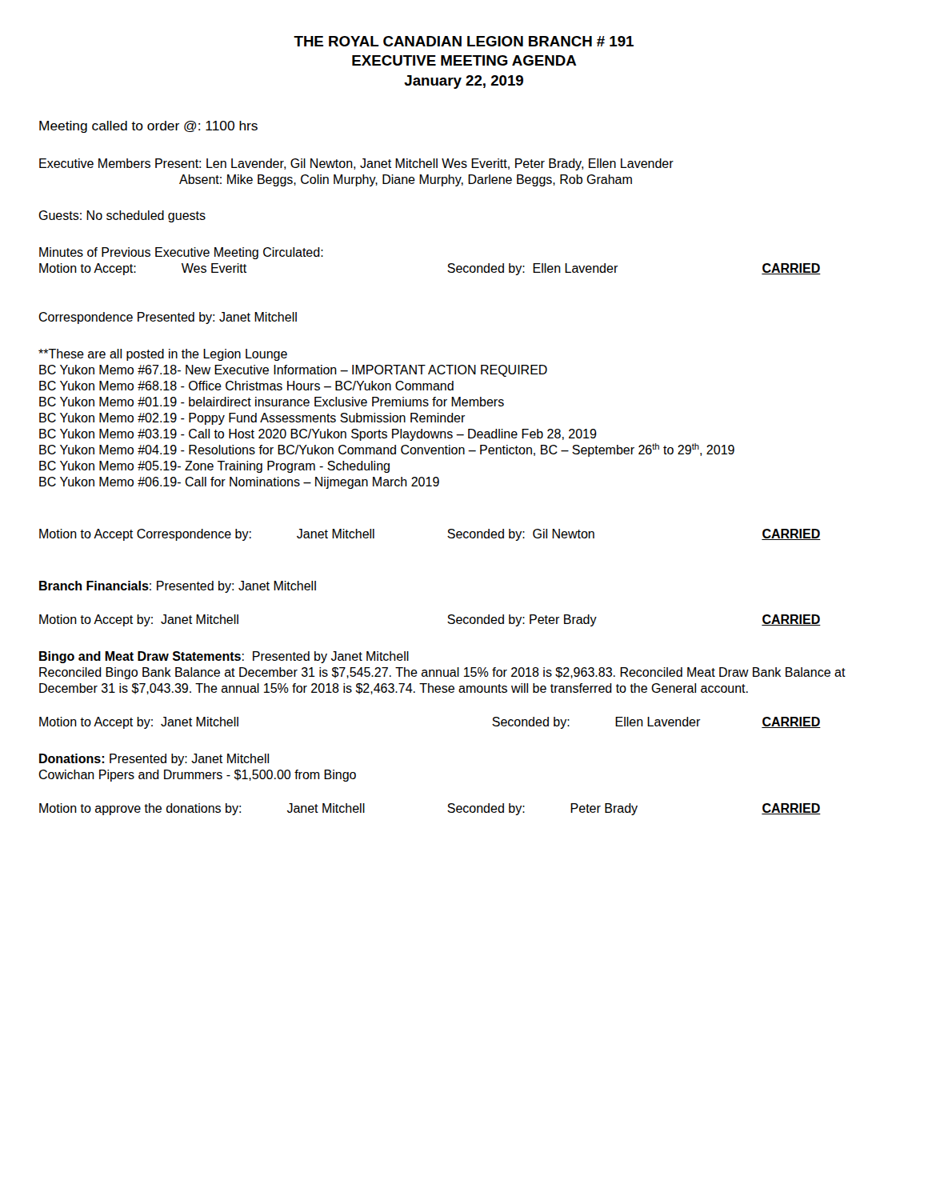THE ROYAL CANADIAN LEGION BRANCH # 191
EXECUTIVE MEETING AGENDA January 22, 2019
Meeting called to order @: 1100 hrs
Executive Members Present: Len Lavender, Gil Newton, Janet Mitchell Wes Everitt, Peter Brady, Ellen Lavender
Absent: Mike Beggs, Colin Murphy, Diane Murphy, Darlene Beggs, Rob Graham
Guests: No scheduled guests
Minutes of Previous Executive Meeting Circulated:
| Motion to Accept: Wes Everitt | Seconded by: Ellen Lavender | CARRIED |
Correspondence Presented by: Janet Mitchell
**These are all posted in the Legion Lounge
BC Yukon Memo #67.18- New Executive Information – IMPORTANT ACTION REQUIRED
BC Yukon Memo #68.18 - Office Christmas Hours – BC/Yukon Command
BC Yukon Memo #01.19 - belairdirect insurance Exclusive Premiums for Members
BC Yukon Memo #02.19 - Poppy Fund Assessments Submission Reminder
BC Yukon Memo #03.19 - Call to Host 2020 BC/Yukon Sports Playdowns – Deadline Feb 28, 2019
BC Yukon Memo #04.19 - Resolutions for BC/Yukon Command Convention – Penticton, BC – September 26th to 29th, 2019
BC Yukon Memo #05.19- Zone Training Program - Scheduling
BC Yukon Memo #06.19- Call for Nominations – Nijmegan March 2019
| Motion to Accept Correspondence by: Janet Mitchell | Seconded by: Gil Newton | CARRIED |
Branch Financials: Presented by: Janet Mitchell
| Motion to Accept by: Janet Mitchell | Seconded by: Peter Brady | CARRIED |
Bingo and Meat Draw Statements: Presented by Janet Mitchell
Reconciled Bingo Bank Balance at December 31 is $7,545.27. The annual 15% for 2018 is $2,963.83. Reconciled Meat Draw Bank Balance at December 31 is $7,043.39. The annual 15% for 2018 is $2,463.74. These amounts will be transferred to the General account.
| Motion to Accept by: Janet Mitchell | Seconded by: Ellen Lavender | CARRIED |
Donations: Presented by: Janet Mitchell
Cowichan Pipers and Drummers - $1,500.00 from Bingo
| Motion to approve the donations by: Janet Mitchell | Seconded by: Peter Brady | CARRIED |